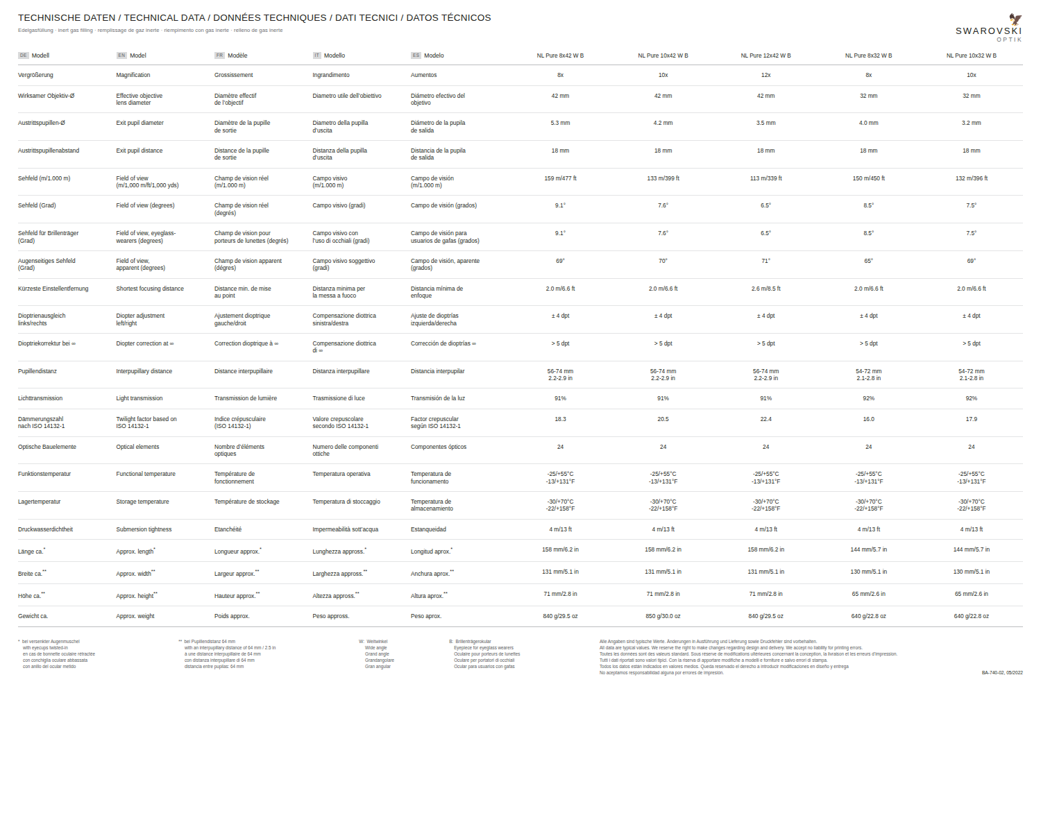TECHNISCHE DATEN / TECHNICAL DATA / DONNÉES TECHNIQUES / DATI TECNICI / DATOS TÉCNICOS
Edelgasfüllung · inert gas filling · remplissage de gaz inerte · riempimento con gas inerte · relleno de gas inerte
🦅 SWAROVSKI OPTIK
| DE Modell | EN Model | FR Modèle | IT Modello | ES Modelo | NL Pure 8x42 W B | NL Pure 10x42 W B | NL Pure 12x42 W B | NL Pure 8x32 W B | NL Pure 10x32 W B |
| --- | --- | --- | --- | --- | --- | --- | --- | --- | --- |
| Vergrößerung | Magnification | Grossissement | Ingrandimento | Aumentos | 8x | 10x | 12x | 8x | 10x |
| Wirksamer Objektiv-Ø | Effective objective lens diameter | Diamètre effectif de l’objectif | Diametro utile dell’obiettivo | Diámetro efectivo del objetivo | 42 mm | 42 mm | 42 mm | 32 mm | 32 mm |
| Austrittspupillen-Ø | Exit pupil diameter | Diamètre de la pupille de sortie | Diametro della pupilla d’uscita | Diámetro de la pupila de salida | 5.3 mm | 4.2 mm | 3.5 mm | 4.0 mm | 3.2 mm |
| Austrittspupillenabstand | Exit pupil distance | Distance de la pupille de sortie | Distanza della pupilla d’uscita | Distancia de la pupila de salida | 18 mm | 18 mm | 18 mm | 18 mm | 18 mm |
| Sehfeld (m/1.000 m) | Field of view (m/1,000 m/ft/1,000 yds) | Champ de vision réel (m/1.000 m) | Campo visivo (m/1.000 m) | Campo de visión (m/1.000 m) | 159 m/477 ft | 133 m/399 ft | 113 m/339 ft | 150 m/450 ft | 132 m/396 ft |
| Sehfeld (Grad) | Field of view (degrees) | Champ de vision réel (degrés) | Campo visivo (gradi) | Campo de visión (grados) | 9.1° | 7.6° | 6.5° | 8.5° | 7.5° |
| Sehfeld für Brillenträger (Grad) | Field of view, eyeglass- wearers (degrees) | Champ de vision pour porteurs de lunettes (degrés) | Campo visivo con l’uso di occhiali (gradi) | Campo de visión para usuarios de gafas (grados) | 9.1° | 7.6° | 6.5° | 8.5° | 7.5° |
| Augenseitiges Sehfeld (Grad) | Field of view, apparent (degrees) | Champ de vision apparent (dégres) | Campo visivo soggettivo (gradi) | Campo de visión, aparente (grados) | 69° | 70° | 71° | 65° | 69° |
| Kürzeste Einstellentfernung | Shortest focusing distance | Distance min. de mise au point | Distanza minima per la messa a fuoco | Distancia mínima de enfoque | 2.0 m/6.6 ft | 2.0 m/6.6 ft | 2.6 m/8.5 ft | 2.0 m/6.6 ft | 2.0 m/6.6 ft |
| Dioptrienausgleich links/rechts | Diopter adjustment left/right | Ajustement dioptrique gauche/droit | Compensazione diottrica sinistra/destra | Ajuste de dioptrías izquierda/derecha | ± 4 dpt | ± 4 dpt | ± 4 dpt | ± 4 dpt | ± 4 dpt |
| Dioptriekorrektur bei ∞ | Diopter correction at ∞ | Correction dioptrique à ∞ | Compensazione diottrica di ∞ | Corrección de dioptrías ∞ | > 5 dpt | > 5 dpt | > 5 dpt | > 5 dpt | > 5 dpt |
| Pupillendistanz | Interpupillary distance | Distance interpupillaire | Distanza interpupillare | Distancia interpupilar | 56-74 mm 2.2-2.9 in | 56-74 mm 2.2-2.9 in | 56-74 mm 2.2-2.9 in | 54-72 mm 2.1-2.8 in | 54-72 mm 2.1-2.8 in |
| Lichttransmission | Light transmission | Transmission de lumière | Trasmissione di luce | Transmisión de la luz | 91% | 91% | 91% | 92% | 92% |
| Dämmerungszahl nach ISO 14132-1 | Twilight factor based on ISO 14132-1 | Indice crépusculaire (ISO 14132-1) | Valore crepuscolare secondo ISO 14132-1 | Factor crepuscular según ISO 14132-1 | 18.3 | 20.5 | 22.4 | 16.0 | 17.9 |
| Optische Bauelemente | Optical elements | Nombre d’éléments optiques | Numero delle componenti ottiche | Componentes ópticos | 24 | 24 | 24 | 24 | 24 |
| Funktionstemperatur | Functional temperature | Température de fonctionnement | Temperatura operativa | Temperatura de funcionamento | -25/+55°C -13/+131°F | -25/+55°C -13/+131°F | -25/+55°C -13/+131°F | -25/+55°C -13/+131°F | -25/+55°C -13/+131°F |
| Lagertemperatur | Storage temperature | Température de stockage | Temperatura di stoccaggio | Temperatura de almacenamiento | -30/+70°C -22/+158°F | -30/+70°C -22/+158°F | -30/+70°C -22/+158°F | -30/+70°C -22/+158°F | -30/+70°C -22/+158°F |
| Druckwasserdichtheit | Submersion tightness | Etanchéité | Impermeabilità sott’acqua | Estanqueidad | 4 m/13 ft | 4 m/13 ft | 4 m/13 ft | 4 m/13 ft | 4 m/13 ft |
| Länge ca. * | Approx. length * | Longueur approx. * | Lunghezza appross. * | Longitud aprox. * | 158 mm/6.2 in | 158 mm/6.2 in | 158 mm/6.2 in | 144 mm/5.7 in | 144 mm/5.7 in |
| Breite ca. ** | Approx. width ** | Largeur approx. ** | Larghezza appross. ** | Anchura aprox. ** | 131 mm/5.1 in | 131 mm/5.1 in | 131 mm/5.1 in | 130 mm/5.1 in | 130 mm/5.1 in |
| Höhe ca. ** | Approx. height ** | Hauteur approx. ** | Altezza appross. ** | Altura aprox. ** | 71 mm/2.8 in | 71 mm/2.8 in | 71 mm/2.8 in | 65 mm/2.6 in | 65 mm/2.6 in |
| Gewicht ca. | Approx. weight | Poids approx. | Peso appross. | Peso aprox. | 840 g/29.5 oz | 850 g/30.0 oz | 840 g/29.5 oz | 640 g/22.8 oz | 640 g/22.8 oz |
* bei versenkter Augenmuschel
with eyecups twisted-in
en cas de bonnette oculaire rétractée
con conchiglia oculare abbassata
con anillo del ocular metido
** bei Pupillendistanz 64 mm
with an interpupillary distance of 64 mm / 2.5 in
à une distance interpupillaire de 64 mm
con distanza interpupillare di 64 mm
distancia entre pupilas: 64 mm
W: Weitwinkel
Wide angle
Grand angle
Grandangolare
Gran angular
B: Brillenträgerokular
Eyepiece for eyeglass wearers
Oculaire pour porteurs de lunettes
Oculare per portatori di occhiali
Ocular para usuarios con gafas
Alle Angaben sind typische Werte. Änderungen in Ausführung und Lieferung sowie Druckfehler sind vorbehalten.
All data are typical values. We reserve the right to make changes regarding design and delivery. We accept no liability for printing errors.
Toutes les données sont des valeurs standard. Sous réserve de modifications ultérieures concernant la conception, la livraison et les erreurs d’impression.
Tutti i dati riportati sono valori tipici. Con la riserva di apportare modifiche a modelli e forniture e salvo errori di stampa.
Todos los datos están indicados en valores medios. Queda reservado el derecho a introducir modificaciones en diseño y entrega
No aceptamos responsabilidad alguna por errores de impresión.
BA-740-02, 05/2022